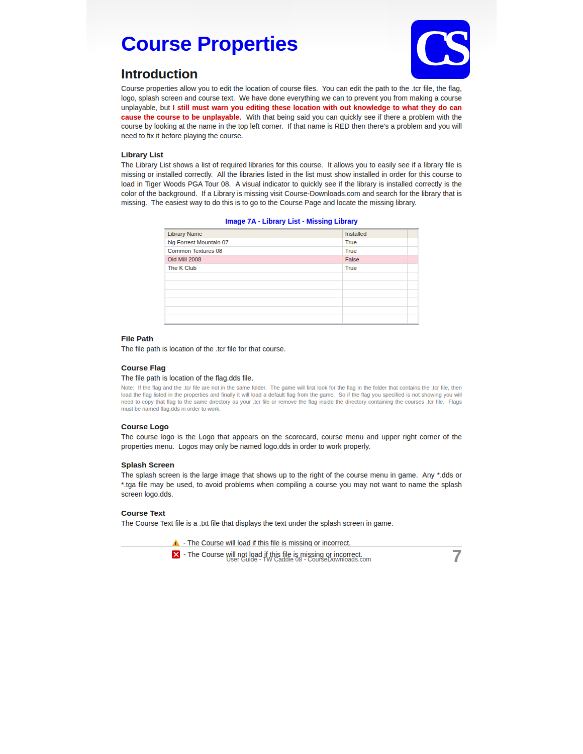CS
Course Properties
Introduction
Course properties allow you to edit the location of course files. You can edit the path to the .tcr file, the flag, logo, splash screen and course text. We have done everything we can to prevent you from making a course unplayable, but I still must warn you editing these location with out knowledge to what they do can cause the course to be unplayable. With that being said you can quickly see if there a problem with the course by looking at the name in the top left corner. If that name is RED then there's a problem and you will need to fix it before playing the course.
Library List
The Library List shows a list of required libraries for this course. It allows you to easily see if a library file is missing or installed correctly. All the libraries listed in the list must show installed in order for this course to load in Tiger Woods PGA Tour 08. A visual indicator to quickly see if the library is installed correctly is the color of the background. If a Library is missing visit Course-Downloads.com and search for the library that is missing. The easiest way to do this is to go to the Course Page and locate the missing library.
Image 7A - Library List - Missing Library
| Library Name | Installed | |
| --- | --- | --- |
| big Forrest Mountain 07 | True | |
| Common Textures 08 | True | |
| Old Mill 2008 | False | |
| The K Club | True | |
File Path
The file path is location of the .tcr file for that course.
Course Flag
The file path is location of the flag.dds file.
Note: If the flag and the .tcr file are not in the same folder. The game will first look for the flag in the folder that contains the .tcr file, then load the flag listed in the properties and finally it will load a default flag from the game. So if the flag you specified is not showing you will need to copy that flag to the same directory as your .tcr file or remove the flag inside the directory containing the courses .tcr file. Flags must be named flag.dds in order to work.
Course Logo
The course logo is the Logo that appears on the scorecard, course menu and upper right corner of the properties menu. Logos may only be named logo.dds in order to work properly.
Splash Screen
The splash screen is the large image that shows up to the right of the course menu in game. Any *.dds or *.tga file may be used, to avoid problems when compiling a course you may not want to name the splash screen logo.dds.
Course Text
The Course Text file is a .txt file that displays the text under the splash screen in game.
- The Course will load if this file is missing or incorrect.
- The Course will not load if this file is missing or incorrect.
User Guide - TW Caddie 08 - CourseDownloads.com
7